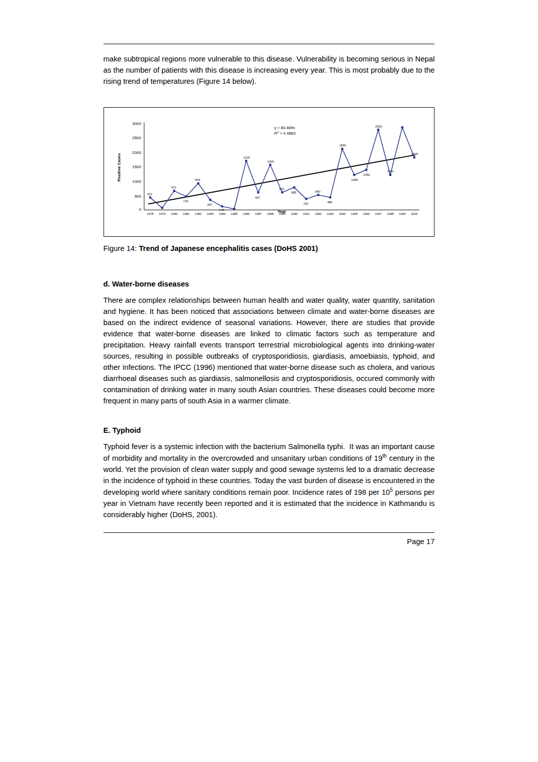make subtropical regions more vulnerable to this disease. Vulnerability is becoming serious in Nepal as the number of patients with this disease is increasing every year. This is most probably due to the rising trend of temperatures (Figure 14 below).
3000 2500 2000 1500 1000 500 0 Positive Cases y = 83.469x R2 = 0.4883 422 472 734 843 287 142 1215 607 1405 602 585 702 680 486 1836 1286 1450 2563 1161 1728 1978 1979 1980 1981 1982 1983 1984 1985 1986 1987 1988 1989 1990 1991 1992 1993 1994 1995 1996 1997 1998 1999 2000 Year
Figure 14: Trend of Japanese encephalitis cases (DoHS 2001)
d. Water-borne diseases
There are complex relationships between human health and water quality, water quantity, sanitation and hygiene. It has been noticed that associations between climate and water-borne diseases are based on the indirect evidence of seasonal variations. However, there are studies that provide evidence that water-borne diseases are linked to climatic factors such as temperature and precipitation. Heavy rainfall events transport terrestrial microbiological agents into drinking-water sources, resulting in possible outbreaks of cryptosporidiosis, giardiasis, amoebiasis, typhoid, and other infections. The IPCC (1996) mentioned that water-borne disease such as cholera, and various diarrhoeal diseases such as giardiasis, salmonellosis and cryptosporidiosis, occured commonly with contamination of drinking water in many south Asian countries. These diseases could become more frequent in many parts of south Asia in a warmer climate.
E. Typhoid
Typhoid fever is a systemic infection with the bacterium Salmonella typhi. It was an important cause of morbidity and mortality in the overcrowded and unsanitary urban conditions of 19th century in the world. Yet the provision of clean water supply and good sewage systems led to a dramatic decrease in the incidence of typhoid in these countries. Today the vast burden of disease is encountered in the developing world where sanitary conditions remain poor. Incidence rates of 198 per 105 persons per year in Vietnam have recently been reported and it is estimated that the incidence in Kathmandu is considerably higher (DoHS, 2001).
Page 17